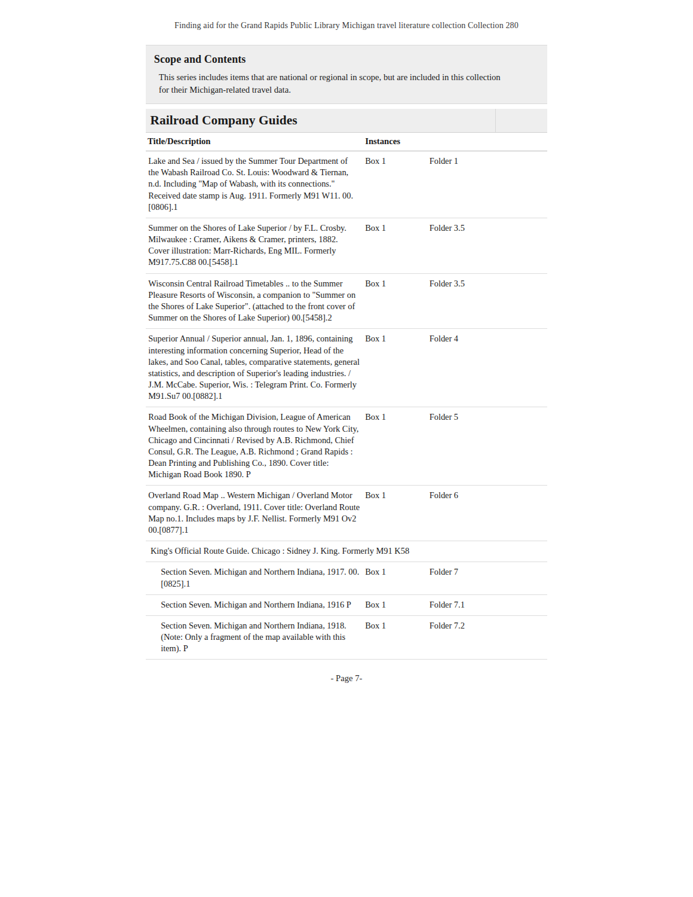Finding aid for the Grand Rapids Public Library Michigan travel literature collection Collection 280
Scope and Contents
This series includes items that are national or regional in scope, but are included in this collection for their Michigan-related travel data.
Railroad Company Guides
| Title/Description | Instances |
| --- | --- |
| Lake and Sea / issued by the Summer Tour Department of the Wabash Railroad Co. St. Louis: Woodward & Tiernan, n.d. Including "Map of Wabash, with its connections." Received date stamp is Aug. 1911. Formerly M91 W11. 00.[0806].1 | Box 1 | Folder 1 |
| Summer on the Shores of Lake Superior / by F.L. Crosby. Milwaukee : Cramer, Aikens & Cramer, printers, 1882. Cover illustration: Marr-Richards, Eng MIL. Formerly M917.75.C88 00.[5458].1 | Box 1 | Folder 3.5 |
| Wisconsin Central Railroad Timetables .. to the Summer Pleasure Resorts of Wisconsin, a companion to "Summer on the Shores of Lake Superior". (attached to the front cover of Summer on the Shores of Lake Superior) 00.[5458].2 | Box 1 | Folder 3.5 |
| Superior Annual / Superior annual, Jan. 1, 1896, containing interesting information concerning Superior, Head of the lakes, and Soo Canal, tables, comparative statements, general statistics, and description of Superior's leading industries. / J.M. McCabe. Superior, Wis. : Telegram Print. Co. Formerly M91.Su7 00.[0882].1 | Box 1 | Folder 4 |
| Road Book of the Michigan Division, League of American Wheelmen, containing also through routes to New York City, Chicago and Cincinnati / Revised by A.B. Richmond, Chief Consul, G.R. The League, A.B. Richmond ; Grand Rapids : Dean Printing and Publishing Co., 1890. Cover title: Michigan Road Book 1890. P | Box 1 | Folder 5 |
| Overland Road Map .. Western Michigan / Overland Motor company. G.R. : Overland, 1911. Cover title: Overland Route Map no.1. Includes maps by J.F. Nellist. Formerly M91 Ov2 00.[0877].1 | Box 1 | Folder 6 |
| King's Official Route Guide. Chicago : Sidney J. King. Formerly M91 K58 |
| Section Seven. Michigan and Northern Indiana, 1917. 00.[0825].1 | Box 1 | Folder 7 |
| Section Seven. Michigan and Northern Indiana, 1916 P | Box 1 | Folder 7.1 |
| Section Seven. Michigan and Northern Indiana, 1918. (Note: Only a fragment of the map available with this item). P | Box 1 | Folder 7.2 |
- Page 7-